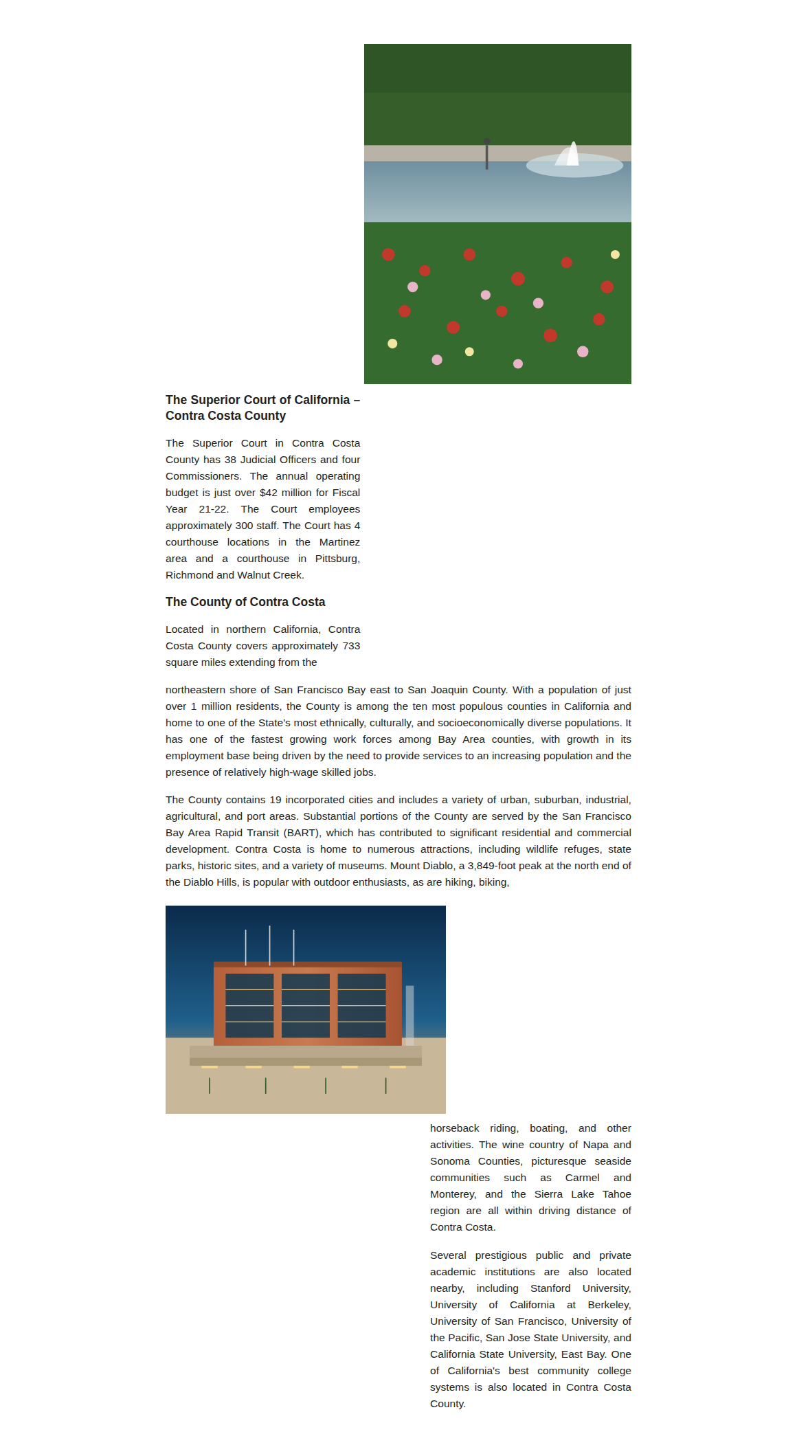The Superior Court of California – Contra Costa County
The Superior Court in Contra Costa County has 38 Judicial Officers and four Commissioners. The annual operating budget is just over $42 million for Fiscal Year 21-22. The Court employees approximately 300 staff. The Court has 4 courthouse locations in the Martinez area and a courthouse in Pittsburg, Richmond and Walnut Creek.
The County of Contra Costa
Located in northern California, Contra Costa County covers approximately 733 square miles extending from the
northeastern shore of San Francisco Bay east to San Joaquin County. With a population of just over 1 million residents, the County is among the ten most populous counties in California and home to one of the State's most ethnically, culturally, and socioeconomically diverse populations. It has one of the fastest growing work forces among Bay Area counties, with growth in its employment base being driven by the need to provide services to an increasing population and the presence of relatively high-wage skilled jobs.
The County contains 19 incorporated cities and includes a variety of urban, suburban, industrial, agricultural, and port areas. Substantial portions of the County are served by the San Francisco Bay Area Rapid Transit (BART), which has contributed to significant residential and commercial development. Contra Costa is home to numerous attractions, including wildlife refuges, state parks, historic sites, and a variety of museums. Mount Diablo, a 3,849-foot peak at the north end of the Diablo Hills, is popular with outdoor enthusiasts, as are hiking, biking,
horseback riding, boating, and other activities. The wine country of Napa and Sonoma Counties, picturesque seaside communities such as Carmel and Monterey, and the Sierra Lake Tahoe region are all within driving distance of Contra Costa.
Several prestigious public and private academic institutions are also located nearby, including Stanford University, University of California at Berkeley, University of San Francisco, University of the Pacific, San Jose State University, and California State University, East Bay. One of California's best community college systems is also located in Contra Costa County.